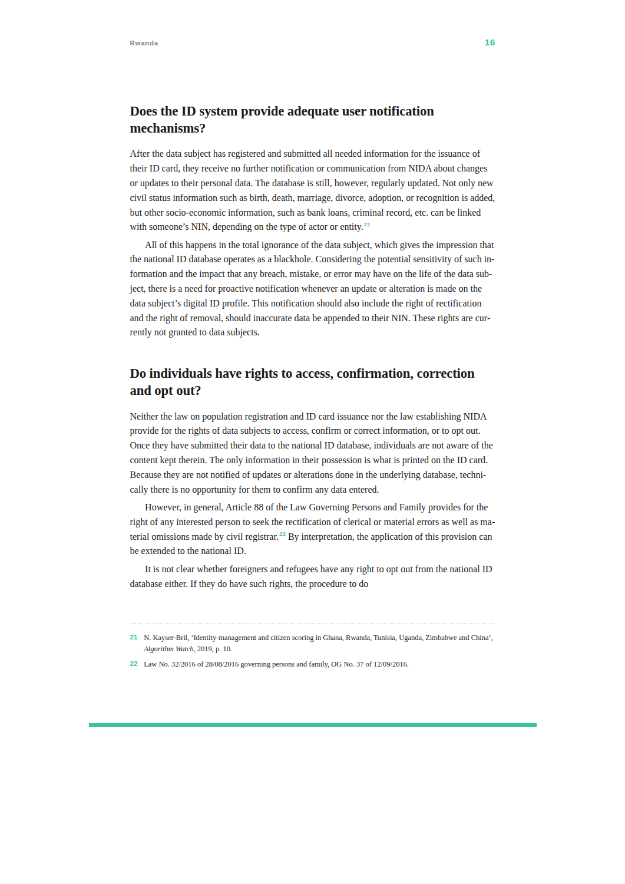Rwanda 16
Does the ID system provide adequate user notification mechanisms?
After the data subject has registered and submitted all needed information for the issuance of their ID card, they receive no further notification or communication from NIDA about changes or updates to their personal data. The database is still, however, regularly updated. Not only new civil status information such as birth, death, marriage, divorce, adoption, or recognition is added, but other socio-economic information, such as bank loans, criminal record, etc. can be linked with someone’s NIN, depending on the type of actor or entity.21
All of this happens in the total ignorance of the data subject, which gives the impression that the national ID database operates as a blackhole. Considering the potential sensitivity of such information and the impact that any breach, mistake, or error may have on the life of the data subject, there is a need for proactive notification whenever an update or alteration is made on the data subject’s digital ID profile. This notification should also include the right of rectification and the right of removal, should inaccurate data be appended to their NIN. These rights are currently not granted to data subjects.
Do individuals have rights to access, confirmation, correction and opt out?
Neither the law on population registration and ID card issuance nor the law establishing NIDA provide for the rights of data subjects to access, confirm or correct information, or to opt out. Once they have submitted their data to the national ID database, individuals are not aware of the content kept therein. The only information in their possession is what is printed on the ID card. Because they are not notified of updates or alterations done in the underlying database, technically there is no opportunity for them to confirm any data entered.
However, in general, Article 88 of the Law Governing Persons and Family provides for the right of any interested person to seek the rectification of clerical or material errors as well as material omissions made by civil registrar.22 By interpretation, the application of this provision can be extended to the national ID.
It is not clear whether foreigners and refugees have any right to opt out from the national ID database either. If they do have such rights, the procedure to do
21 N. Kayser-Bril, ‘Identity-management and citizen scoring in Ghana, Rwanda, Tunisia, Uganda, Zimbabwe and China’, Algorithm Watch, 2019, p. 10.
22 Law No. 32/2016 of 28/08/2016 governing persons and family, OG No. 37 of 12/09/2016.